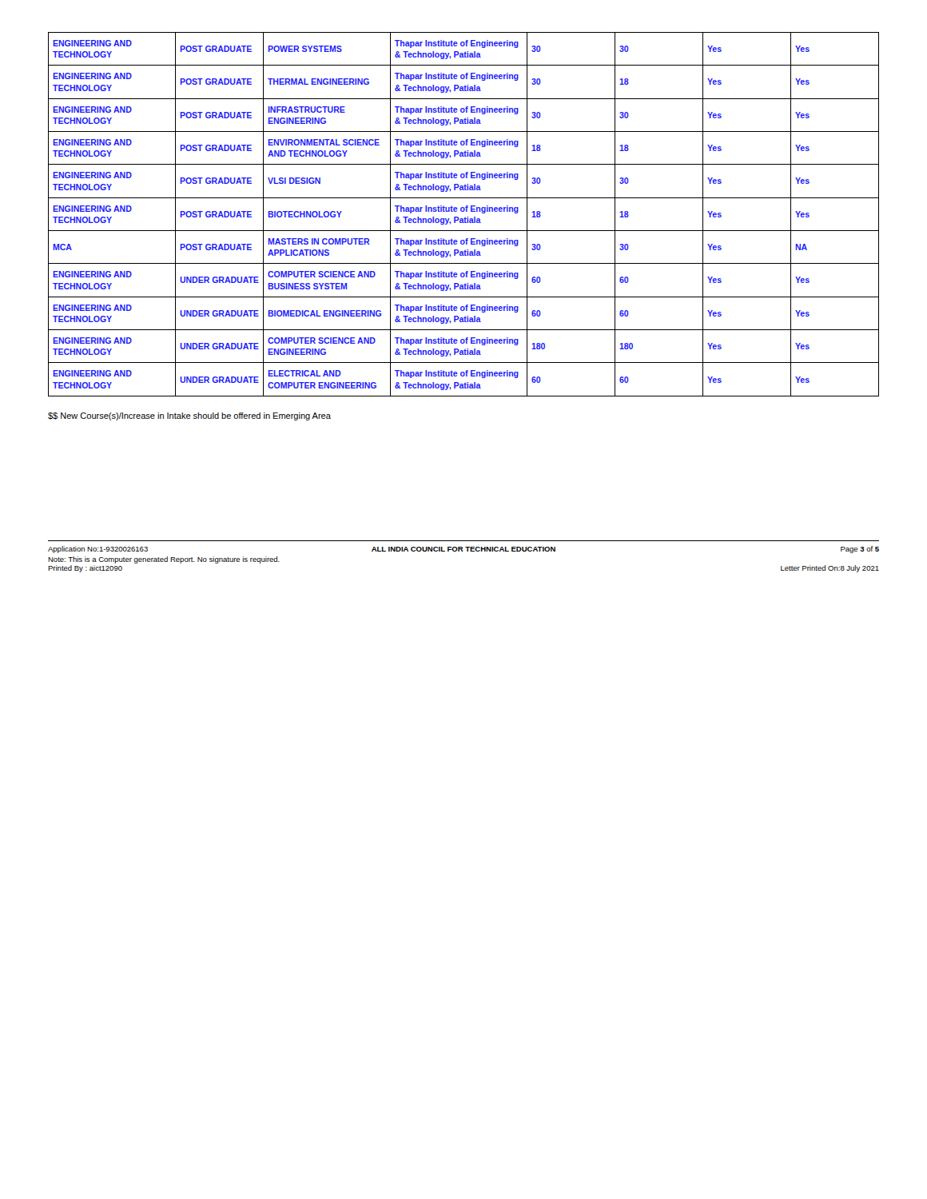| ENGINEERING AND TECHNOLOGY | POST GRADUATE | POWER SYSTEMS | Thapar Institute of Engineering & Technology, Patiala | 30 | 30 | Yes | Yes |
| ENGINEERING AND TECHNOLOGY | POST GRADUATE | THERMAL ENGINEERING | Thapar Institute of Engineering & Technology, Patiala | 30 | 18 | Yes | Yes |
| ENGINEERING AND TECHNOLOGY | POST GRADUATE | INFRASTRUCTURE ENGINEERING | Thapar Institute of Engineering & Technology, Patiala | 30 | 30 | Yes | Yes |
| ENGINEERING AND TECHNOLOGY | POST GRADUATE | ENVIRONMENTAL SCIENCE AND TECHNOLOGY | Thapar Institute of Engineering & Technology, Patiala | 18 | 18 | Yes | Yes |
| ENGINEERING AND TECHNOLOGY | POST GRADUATE | VLSI DESIGN | Thapar Institute of Engineering & Technology, Patiala | 30 | 30 | Yes | Yes |
| ENGINEERING AND TECHNOLOGY | POST GRADUATE | BIOTECHNOLOGY | Thapar Institute of Engineering & Technology, Patiala | 18 | 18 | Yes | Yes |
| MCA | POST GRADUATE | MASTERS IN COMPUTER APPLICATIONS | Thapar Institute of Engineering & Technology, Patiala | 30 | 30 | Yes | NA |
| ENGINEERING AND TECHNOLOGY | UNDER GRADUATE | COMPUTER SCIENCE AND BUSINESS SYSTEM | Thapar Institute of Engineering & Technology, Patiala | 60 | 60 | Yes | Yes |
| ENGINEERING AND TECHNOLOGY | UNDER GRADUATE | BIOMEDICAL ENGINEERING | Thapar Institute of Engineering & Technology, Patiala | 60 | 60 | Yes | Yes |
| ENGINEERING AND TECHNOLOGY | UNDER GRADUATE | COMPUTER SCIENCE AND ENGINEERING | Thapar Institute of Engineering & Technology, Patiala | 180 | 180 | Yes | Yes |
| ENGINEERING AND TECHNOLOGY | UNDER GRADUATE | ELECTRICAL AND COMPUTER ENGINEERING | Thapar Institute of Engineering & Technology, Patiala | 60 | 60 | Yes | Yes |
$$ New Course(s)/Increase in Intake should be offered in Emerging Area
| Application No:1-9320026163 | ALL INDIA COUNCIL FOR TECHNICAL EDUCATION | Page 3 of 5 |
| Note: This is a Computer generated Report. No signature is required. | | |
| Printed By : aict12090 | | Letter Printed On:8 July 2021 |